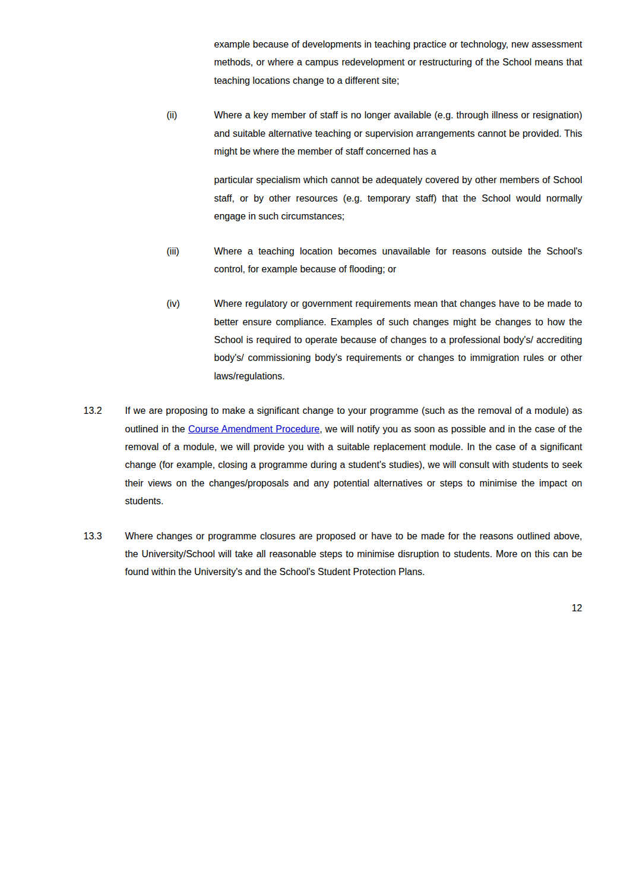example because of developments in teaching practice or technology, new assessment methods, or where a campus redevelopment or restructuring of the School means that teaching locations change to a different site;
(ii)
Where a key member of staff is no longer available (e.g. through illness or resignation) and suitable alternative teaching or supervision arrangements cannot be provided. This might be where the member of staff concerned has a
particular specialism which cannot be adequately covered by other members of School staff, or by other resources (e.g. temporary staff) that the School would normally engage in such circumstances;
(iii)
Where a teaching location becomes unavailable for reasons outside the School's control, for example because of flooding; or
(iv)
Where regulatory or government requirements mean that changes have to be made to better ensure compliance. Examples of such changes might be changes to how the School is required to operate because of changes to a professional body's/ accrediting body's/ commissioning body's requirements or changes to immigration rules or other laws/regulations.
13.2
If we are proposing to make a significant change to your programme (such as the removal of a module) as outlined in the Course Amendment Procedure, we will notify you as soon as possible and in the case of the removal of a module, we will provide you with a suitable replacement module. In the case of a significant change (for example, closing a programme during a student's studies), we will consult with students to seek their views on the changes/proposals and any potential alternatives or steps to minimise the impact on students.
13.3
Where changes or programme closures are proposed or have to be made for the reasons outlined above, the University/School will take all reasonable steps to minimise disruption to students. More on this can be found within the University's and the School's Student Protection Plans.
12